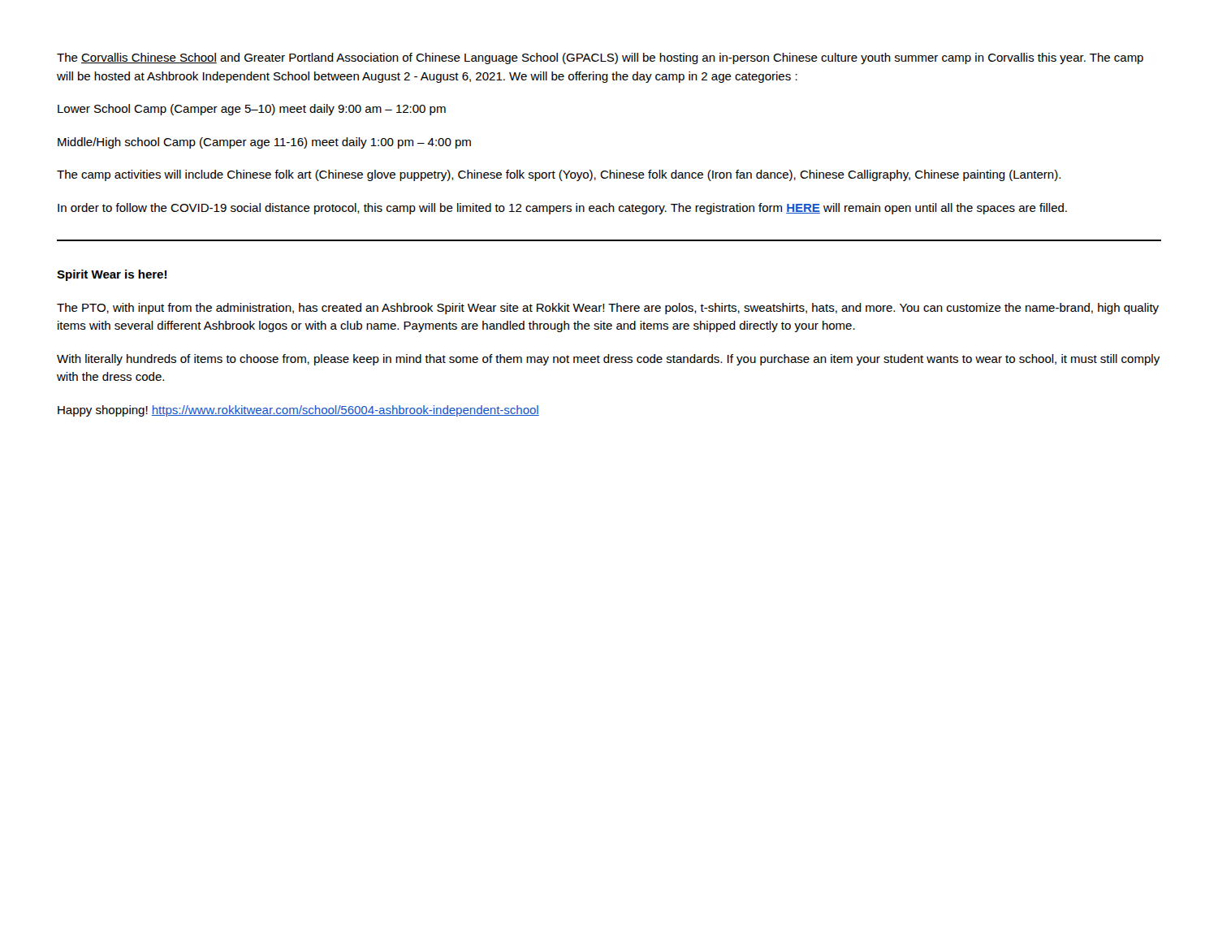The Corvallis Chinese School and Greater Portland Association of Chinese Language School (GPACLS) will be hosting an in-person Chinese culture youth summer camp in Corvallis this year. The camp will be hosted at Ashbrook Independent School between August 2 - August 6, 2021. We will be offering the day camp in 2 age categories :
Lower School Camp (Camper age 5–10) meet daily 9:00 am – 12:00 pm
Middle/High school Camp (Camper age 11-16) meet daily 1:00 pm – 4:00 pm
The camp activities will include Chinese folk art (Chinese glove puppetry), Chinese folk sport (Yoyo), Chinese folk dance (Iron fan dance), Chinese Calligraphy, Chinese painting (Lantern).
In order to follow the COVID-19 social distance protocol, this camp will be limited to 12 campers in each category. The registration form HERE will remain open until all the spaces are filled.
Spirit Wear is here!
The PTO, with input from the administration, has created an Ashbrook Spirit Wear site at Rokkit Wear! There are polos, t-shirts, sweatshirts, hats, and more. You can customize the name-brand, high quality items with several different Ashbrook logos or with a club name. Payments are handled through the site and items are shipped directly to your home.
With literally hundreds of items to choose from, please keep in mind that some of them may not meet dress code standards. If you purchase an item your student wants to wear to school, it must still comply with the dress code.
Happy shopping! https://www.rokkitwear.com/school/56004-ashbrook-independent-school